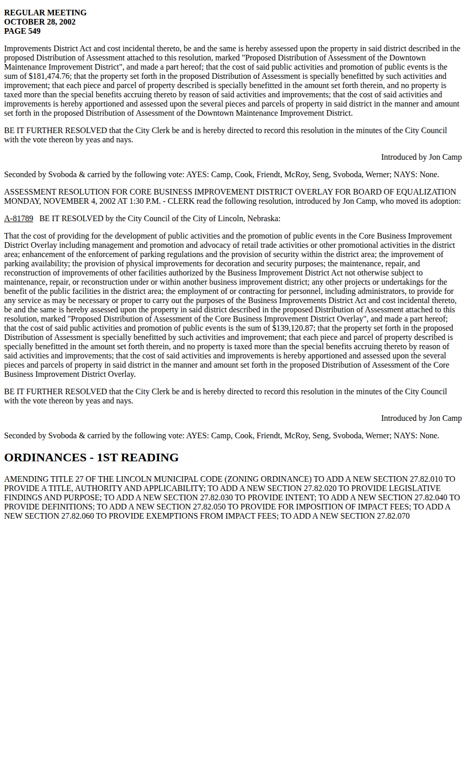REGULAR MEETING
OCTOBER 28, 2002
PAGE 549
Improvements District Act and cost incidental thereto, be and the same is hereby assessed upon the property in said district described in the proposed Distribution of Assessment attached to this resolution, marked "Proposed Distribution of Assessment of the Downtown Maintenance Improvement District", and made a part hereof; that the cost of said public activities and promotion of public events is the sum of $181,474.76; that the property set forth in the proposed Distribution of Assessment is specially benefitted by such activities and improvement; that each piece and parcel of property described is specially benefitted in the amount set forth therein, and no property is taxed more than the special benefits accruing thereto by reason of said activities and improvements; that the cost of said activities and improvements is hereby apportioned and assessed upon the several pieces and parcels of property in said district in the manner and amount set forth in the proposed Distribution of Assessment of the Downtown Maintenance Improvement District.
BE IT FURTHER RESOLVED that the City Clerk be and is hereby directed to record this resolution in the minutes of the City Council with the vote thereon by yeas and nays.
Introduced by Jon Camp
Seconded by Svoboda & carried by the following vote: AYES: Camp, Cook, Friendt, McRoy, Seng, Svoboda, Werner; NAYS: None.
ASSESSMENT RESOLUTION FOR CORE BUSINESS IMPROVEMENT DISTRICT OVERLAY FOR BOARD OF EQUALIZATION MONDAY, NOVEMBER 4, 2002 AT 1:30 P.M. - CLERK read the following resolution, introduced by Jon Camp, who moved its adoption:
A-81789 BE IT RESOLVED by the City Council of the City of Lincoln, Nebraska:
That the cost of providing for the development of public activities and the promotion of public events in the Core Business Improvement District Overlay including management and promotion and advocacy of retail trade activities or other promotional activities in the district area; enhancement of the enforcement of parking regulations and the provision of security within the district area; the improvement of parking availability; the provision of physical improvements for decoration and security purposes; the maintenance, repair, and reconstruction of improvements of other facilities authorized by the Business Improvement District Act not otherwise subject to maintenance, repair, or reconstruction under or within another business improvement district; any other projects or undertakings for the benefit of the public facilities in the district area; the employment of or contracting for personnel, including administrators, to provide for any service as may be necessary or proper to carry out the purposes of the Business Improvements District Act and cost incidental thereto, be and the same is hereby assessed upon the property in said district described in the proposed Distribution of Assessment attached to this resolution, marked "Proposed Distribution of Assessment of the Core Business Improvement District Overlay", and made a part hereof; that the cost of said public activities and promotion of public events is the sum of $139,120.87; that the property set forth in the proposed Distribution of Assessment is specially benefitted by such activities and improvement; that each piece and parcel of property described is specially benefitted in the amount set forth therein, and no property is taxed more than the special benefits accruing thereto by reason of said activities and improvements; that the cost of said activities and improvements is hereby apportioned and assessed upon the several pieces and parcels of property in said district in the manner and amount set forth in the proposed Distribution of Assessment of the Core Business Improvement District Overlay.
BE IT FURTHER RESOLVED that the City Clerk be and is hereby directed to record this resolution in the minutes of the City Council with the vote thereon by yeas and nays.
Introduced by Jon Camp
Seconded by Svoboda & carried by the following vote: AYES: Camp, Cook, Friendt, McRoy, Seng, Svoboda, Werner; NAYS: None.
ORDINANCES - 1ST READING
AMENDING TITLE 27 OF THE LINCOLN MUNICIPAL CODE (ZONING ORDINANCE) TO ADD A NEW SECTION 27.82.010 TO PROVIDE A TITLE, AUTHORITY AND APPLICABILITY; TO ADD A NEW SECTION 27.82.020 TO PROVIDE LEGISLATIVE FINDINGS AND PURPOSE; TO ADD A NEW SECTION 27.82.030 TO PROVIDE INTENT; TO ADD A NEW SECTION 27.82.040 TO PROVIDE DEFINITIONS; TO ADD A NEW SECTION 27.82.050 TO PROVIDE FOR IMPOSITION OF IMPACT FEES; TO ADD A NEW SECTION 27.82.060 TO PROVIDE EXEMPTIONS FROM IMPACT FEES; TO ADD A NEW SECTION 27.82.070